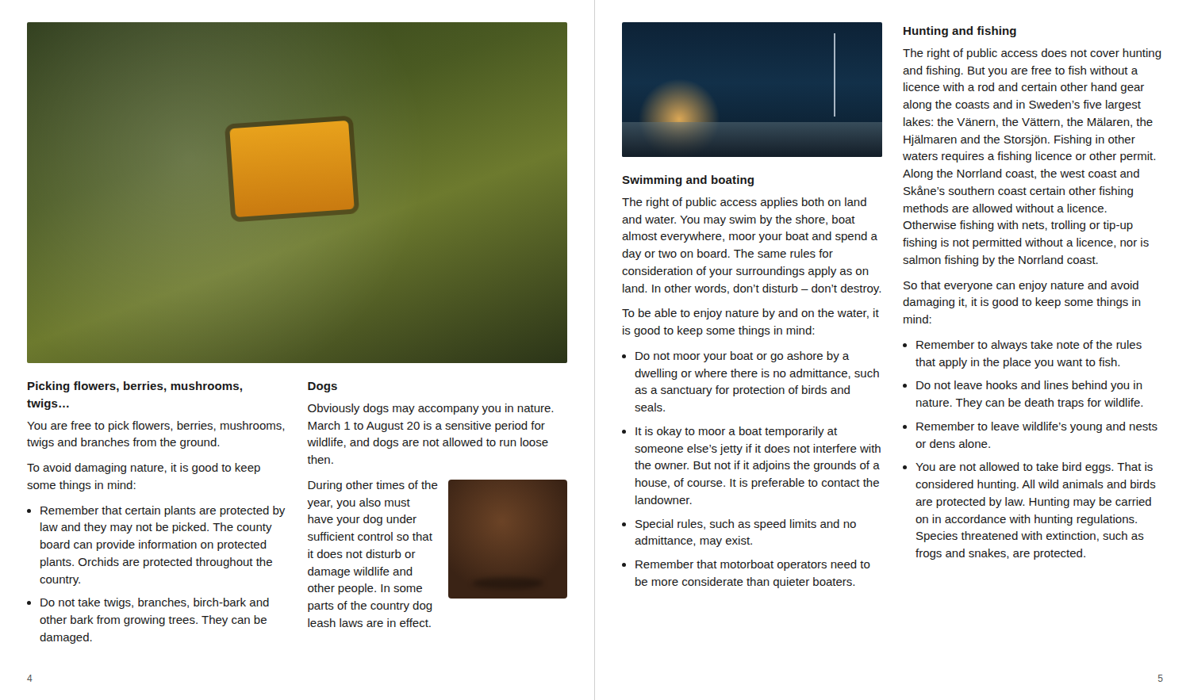Picking flowers, berries, mushrooms, twigs…
You are free to pick flowers, berries, mushrooms, twigs and branches from the ground.
To avoid damaging nature, it is good to keep some things in mind:
Remember that certain plants are protected by law and they may not be picked. The county board can provide information on protected plants. Orchids are protected throughout the country.
Do not take twigs, branches, birch-bark and other bark from growing trees. They can be damaged.
Dogs
Obviously dogs may accompany you in nature. March 1 to August 20 is a sensitive period for wildlife, and dogs are not allowed to run loose then.
During other times of the year, you also must have your dog under sufficient control so that it does not disturb or damage wildlife and other people. In some parts of the country dog leash laws are in effect.
4
Swimming and boating
The right of public access applies both on land and water. You may swim by the shore, boat almost everywhere, moor your boat and spend a day or two on board. The same rules for consideration of your surroundings apply as on land. In other words, don’t disturb – don’t destroy.
To be able to enjoy nature by and on the water, it is good to keep some things in mind:
Do not moor your boat or go ashore by a dwelling or where there is no admittance, such as a sanctuary for protection of birds and seals.
It is okay to moor a boat temporarily at someone else’s jetty if it does not interfere with the owner. But not if it adjoins the grounds of a house, of course. It is preferable to contact the landowner.
Special rules, such as speed limits and no admittance, may exist.
Remember that motorboat operators need to be more considerate than quieter boaters.
Hunting and fishing
The right of public access does not cover hunting and fishing. But you are free to fish without a licence with a rod and certain other hand gear along the coasts and in Sweden’s five largest lakes: the Vänern, the Vättern, the Mälaren, the Hjälmaren and the Storsjön. Fishing in other waters requires a fishing licence or other permit. Along the Norrland coast, the west coast and Skåne’s southern coast certain other fishing methods are allowed without a licence. Otherwise fishing with nets, trolling or tip-up fishing is not permitted without a licence, nor is salmon fishing by the Norrland coast.
So that everyone can enjoy nature and avoid damaging it, it is good to keep some things in mind:
Remember to always take note of the rules that apply in the place you want to fish.
Do not leave hooks and lines behind you in nature. They can be death traps for wildlife.
Remember to leave wildlife’s young and nests or dens alone.
You are not allowed to take bird eggs. That is considered hunting. All wild animals and birds are protected by law. Hunting may be carried on in accordance with hunting regulations. Species threatened with extinction, such as frogs and snakes, are protected.
5